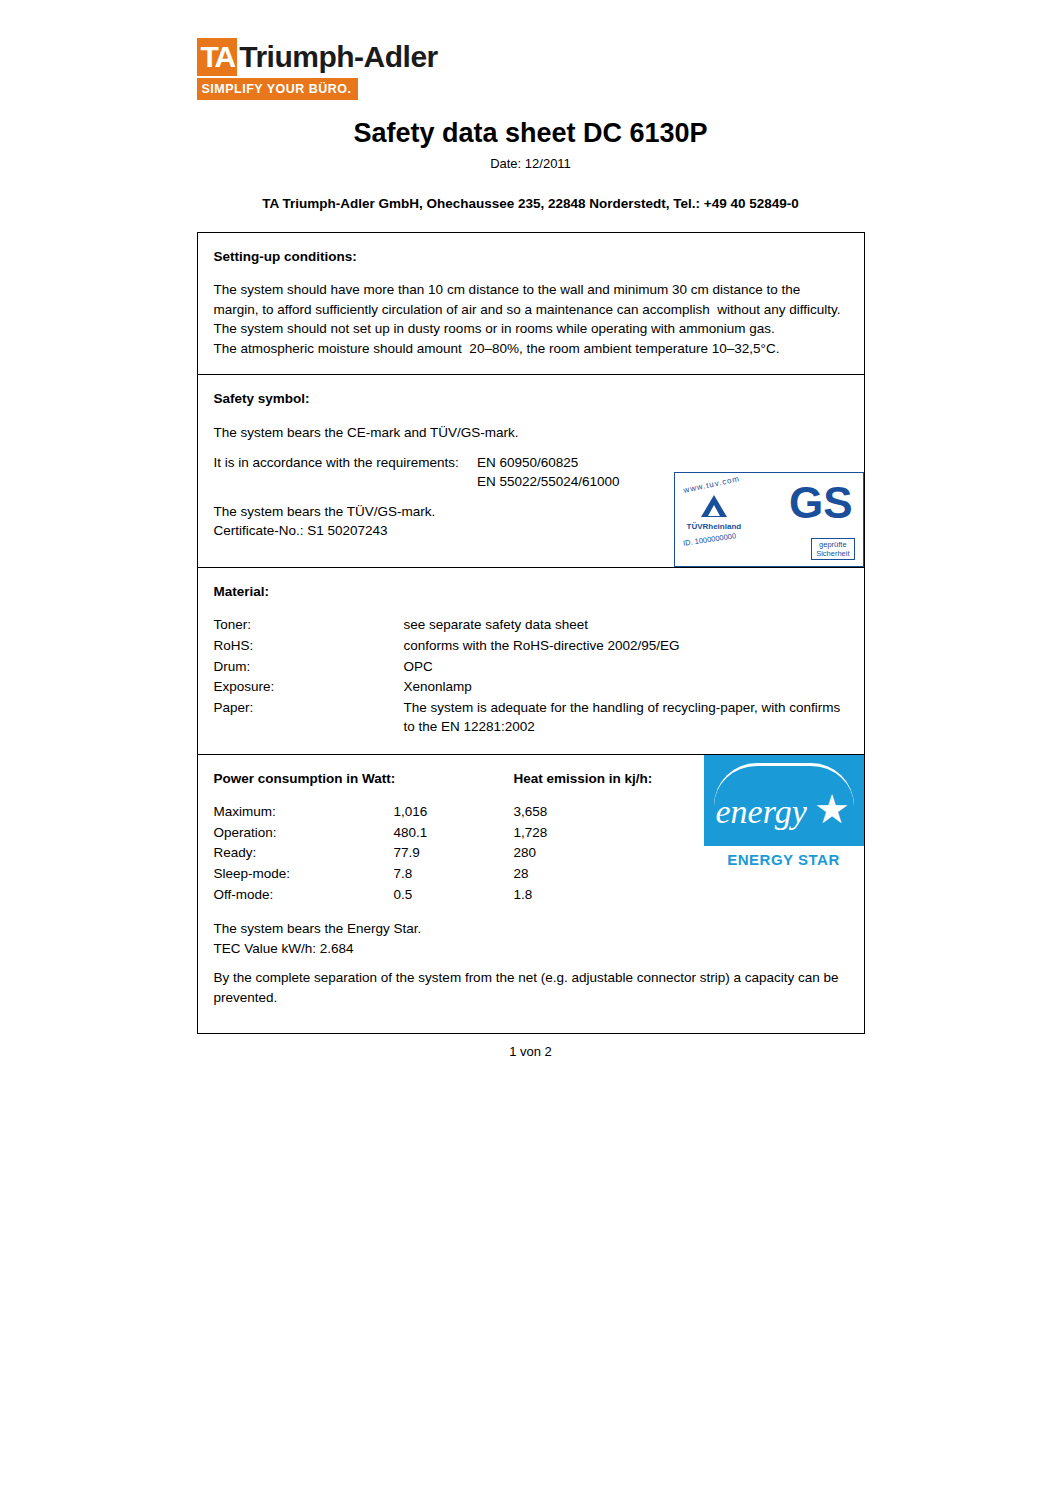TA Triumph-Adler
SIMPLIFY YOUR BÜRO.
Safety data sheet DC 6130P
Date: 12/2011
TA Triumph-Adler GmbH, Ohechaussee 235, 22848 Norderstedt, Tel.: +49 40 52849-0
Setting-up conditions:
The system should have more than 10 cm distance to the wall and minimum 30 cm distance to the margin, to afford sufficiently circulation of air and so a maintenance can accomplish without any difficulty. The system should not set up in dusty rooms or in rooms while operating with ammonium gas.
The atmospheric moisture should amount 20–80%, the room ambient temperature 10–32,5°C.
Safety symbol:
The system bears the CE-mark and TÜV/GS-mark.
| It is in accordance with the requirements: | EN 60950/60825 |
| | EN 55022/55024/61000 |
The system bears the TÜV/GS-mark.
Certificate-No.: S1 50207243
www.tuv.com
TÜVRheinland
ID. 1000000000
GS
geprüfte
Sicherheit
Material:
| Toner: | see separate safety data sheet |
| RoHS: | conforms with the RoHS-directive 2002/95/EG |
| Drum: | OPC |
| Exposure: | Xenonlamp |
| Paper: | The system is adequate for the handling of recycling-paper, with confirms to the EN 12281:2002 |
Power consumption in Watt:
Heat emission in kj/h:
| Maximum: | 1,016 | 3,658 |
| Operation: | 480.1 | 1,728 |
| Ready: | 77.9 | 280 |
| Sleep-mode: | 7.8 | 28 |
| Off-mode: | 0.5 | 1.8 |
The system bears the Energy Star.
TEC Value kW/h: 2.684
By the complete separation of the system from the net (e.g. adjustable connector strip) a capacity can be prevented.
energy
★
ENERGY STAR
1 von 2